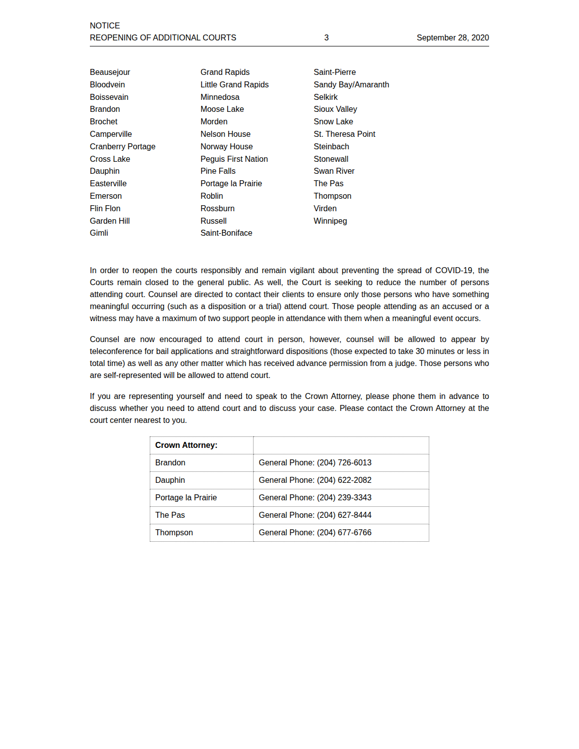NOTICE
REOPENING OF ADDITIONAL COURTS
3
September 28, 2020
Beausejour
Bloodvein
Boissevain
Brandon
Brochet
Camperville
Cranberry Portage
Cross Lake
Dauphin
Easterville
Emerson
Flin Flon
Garden Hill
Gimli
Grand Rapids
Little Grand Rapids
Minnedosa
Moose Lake
Morden
Nelson House
Norway House
Peguis First Nation
Pine Falls
Portage la Prairie
Roblin
Rossburn
Russell
Saint-Boniface
Saint-Pierre
Sandy Bay/Amaranth
Selkirk
Sioux Valley
Snow Lake
St. Theresa Point
Steinbach
Stonewall
Swan River
The Pas
Thompson
Virden
Winnipeg
In order to reopen the courts responsibly and remain vigilant about preventing the spread of COVID-19, the Courts remain closed to the general public. As well, the Court is seeking to reduce the number of persons attending court. Counsel are directed to contact their clients to ensure only those persons who have something meaningful occurring (such as a disposition or a trial) attend court. Those people attending as an accused or a witness may have a maximum of two support people in attendance with them when a meaningful event occurs.
Counsel are now encouraged to attend court in person, however, counsel will be allowed to appear by teleconference for bail applications and straightforward dispositions (those expected to take 30 minutes or less in total time) as well as any other matter which has received advance permission from a judge. Those persons who are self-represented will be allowed to attend court.
If you are representing yourself and need to speak to the Crown Attorney, please phone them in advance to discuss whether you need to attend court and to discuss your case. Please contact the Crown Attorney at the court center nearest to you.
| Crown Attorney: | |
| Brandon | General Phone: (204) 726-6013 |
| Dauphin | General Phone: (204) 622-2082 |
| Portage la Prairie | General Phone: (204) 239-3343 |
| The Pas | General Phone: (204) 627-8444 |
| Thompson | General Phone: (204) 677-6766 |